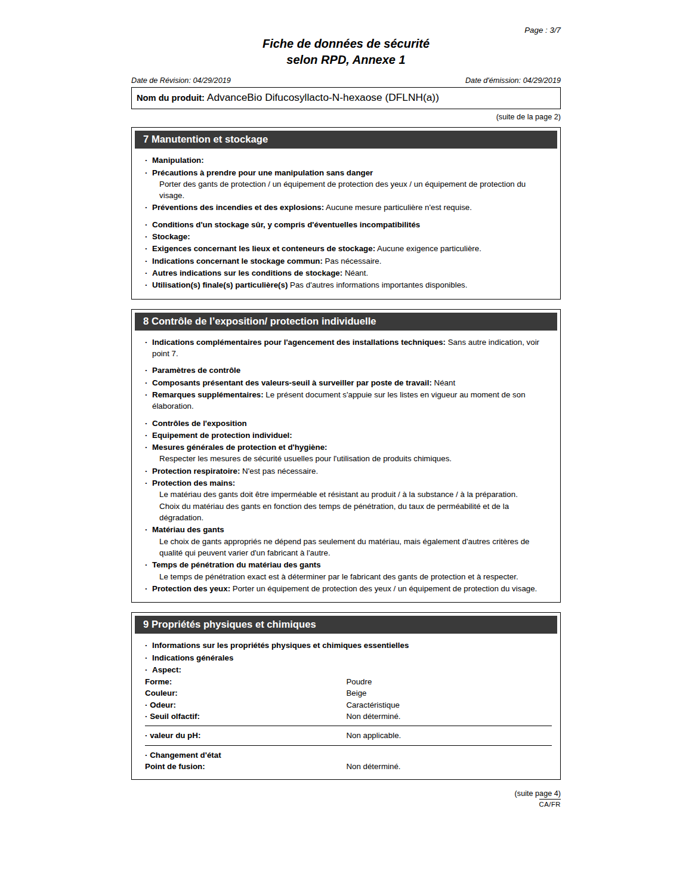Page : 3/7
Fiche de données de sécurité
selon RPD, Annexe 1
Date de Révision: 04/29/2019 Date d'émission: 04/29/2019
Nom du produit: AdvanceBio Difucosyllacto-N-hexaose (DFLNH(a))
(suite de la page 2)
7 Manutention et stockage
Manipulation:
Précautions à prendre pour une manipulation sans danger Porter des gants de protection / un équipement de protection des yeux / un équipement de protection du visage.
Préventions des incendies et des explosions: Aucune mesure particulière n'est requise.
Conditions d'un stockage sûr, y compris d'éventuelles incompatibilités
Stockage:
Exigences concernant les lieux et conteneurs de stockage: Aucune exigence particulière.
Indications concernant le stockage commun: Pas nécessaire.
Autres indications sur les conditions de stockage: Néant.
Utilisation(s) finale(s) particulière(s) Pas d'autres informations importantes disponibles.
8 Contrôle de l’exposition/ protection individuelle
Indications complémentaires pour l'agencement des installations techniques: Sans autre indication, voir point 7.
Paramètres de contrôle
Composants présentant des valeurs-seuil à surveiller par poste de travail: Néant
Remarques supplémentaires: Le présent document s'appuie sur les listes en vigueur au moment de son élaboration.
Contrôles de l'exposition
Equipement de protection individuel:
Mesures générales de protection et d'hygiène: Respecter les mesures de sécurité usuelles pour l'utilisation de produits chimiques.
Protection respiratoire: N'est pas nécessaire.
Protection des mains: Le matériau des gants doit être imperméable et résistant au produit / à la substance / à la préparation. Choix du matériau des gants en fonction des temps de pénétration, du taux de perméabilité et de la dégradation.
Matériau des gants Le choix de gants appropriés ne dépend pas seulement du matériau, mais également d'autres critères de qualité qui peuvent varier d'un fabricant à l'autre.
Temps de pénétration du matériau des gants Le temps de pénétration exact est à déterminer par le fabricant des gants de protection et à respecter.
Protection des yeux: Porter un équipement de protection des yeux / un équipement de protection du visage.
9 Propriétés physiques et chimiques
Informations sur les propriétés physiques et chimiques essentielles
Indications générales
Aspect:
| Forme: | Poudre |
| Couleur: | Beige |
| · Odeur: | Caractéristique |
| · Seuil olfactif: | Non déterminé. |
| · valeur du pH: | Non applicable. |
| · Changement d'état | |
| Point de fusion: | Non déterminé. |
(suite page 4)
CA/FR